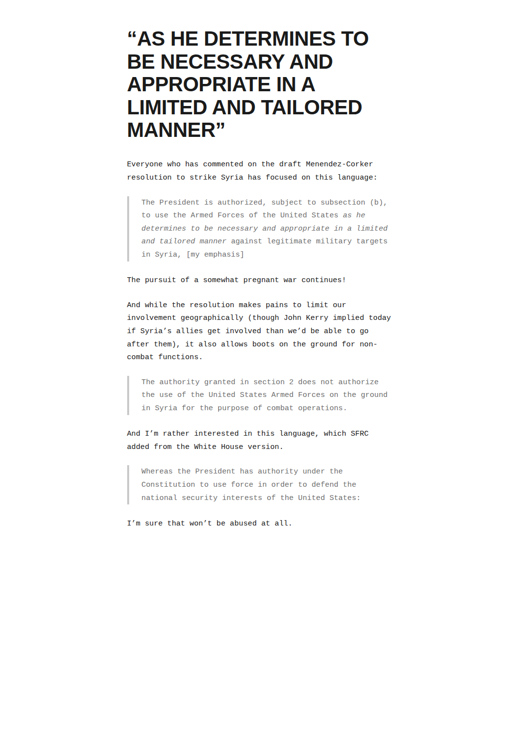“As He Determines To Be Necessary And Appropriate In A Limited And Tailored Manner”
Everyone who has commented on the draft Menendez-Corker resolution to strike Syria has focused on this language:
The President is authorized, subject to subsection (b), to use the Armed Forces of the United States as he determines to be necessary and appropriate in a limited and tailored manner against legitimate military targets in Syria, [my emphasis]
The pursuit of a somewhat pregnant war continues!
And while the resolution makes pains to limit our involvement geographically (though John Kerry implied today if Syria’s allies get involved than we’d be able to go after them), it also allows boots on the ground for non-combat functions.
The authority granted in section 2 does not authorize the use of the United States Armed Forces on the ground in Syria for the purpose of combat operations.
And I’m rather interested in this language, which SFRC added from the White House version.
Whereas the President has authority under the Constitution to use force in order to defend the national security interests of the United States:
I’m sure that won’t be abused at all.